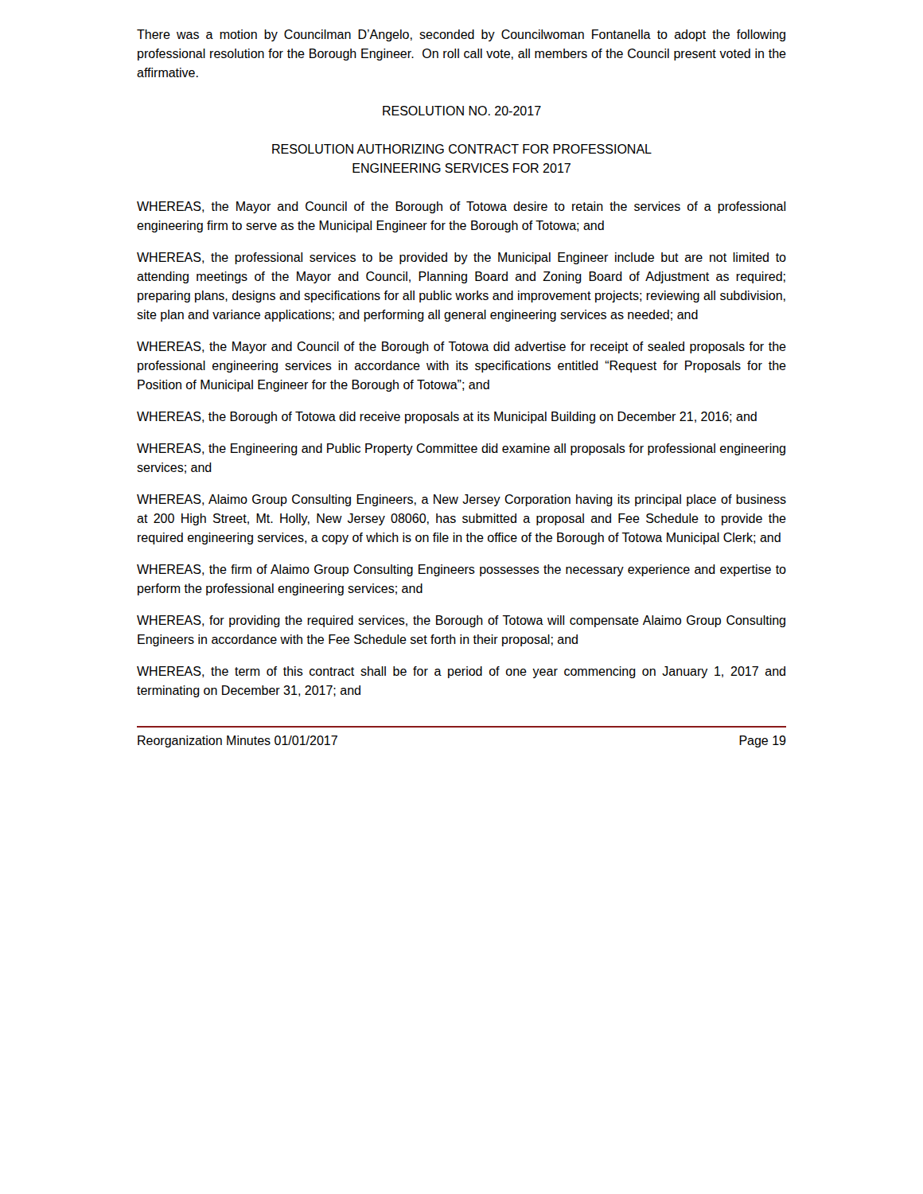There was a motion by Councilman D’Angelo, seconded by Councilwoman Fontanella to adopt the following professional resolution for the Borough Engineer. On roll call vote, all members of the Council present voted in the affirmative.
RESOLUTION NO. 20-2017
RESOLUTION AUTHORIZING CONTRACT FOR PROFESSIONAL
ENGINEERING SERVICES FOR 2017
WHEREAS, the Mayor and Council of the Borough of Totowa desire to retain the services of a professional engineering firm to serve as the Municipal Engineer for the Borough of Totowa; and
WHEREAS, the professional services to be provided by the Municipal Engineer include but are not limited to attending meetings of the Mayor and Council, Planning Board and Zoning Board of Adjustment as required; preparing plans, designs and specifications for all public works and improvement projects; reviewing all subdivision, site plan and variance applications; and performing all general engineering services as needed; and
WHEREAS, the Mayor and Council of the Borough of Totowa did advertise for receipt of sealed proposals for the professional engineering services in accordance with its specifications entitled “Request for Proposals for the Position of Municipal Engineer for the Borough of Totowa”; and
WHEREAS, the Borough of Totowa did receive proposals at its Municipal Building on December 21, 2016; and
WHEREAS, the Engineering and Public Property Committee did examine all proposals for professional engineering services; and
WHEREAS, Alaimo Group Consulting Engineers, a New Jersey Corporation having its principal place of business at 200 High Street, Mt. Holly, New Jersey 08060, has submitted a proposal and Fee Schedule to provide the required engineering services, a copy of which is on file in the office of the Borough of Totowa Municipal Clerk; and
WHEREAS, the firm of Alaimo Group Consulting Engineers possesses the necessary experience and expertise to perform the professional engineering services; and
WHEREAS, for providing the required services, the Borough of Totowa will compensate Alaimo Group Consulting Engineers in accordance with the Fee Schedule set forth in their proposal; and
WHEREAS, the term of this contract shall be for a period of one year commencing on January 1, 2017 and terminating on December 31, 2017; and
Reorganization Minutes 01/01/2017 Page 19